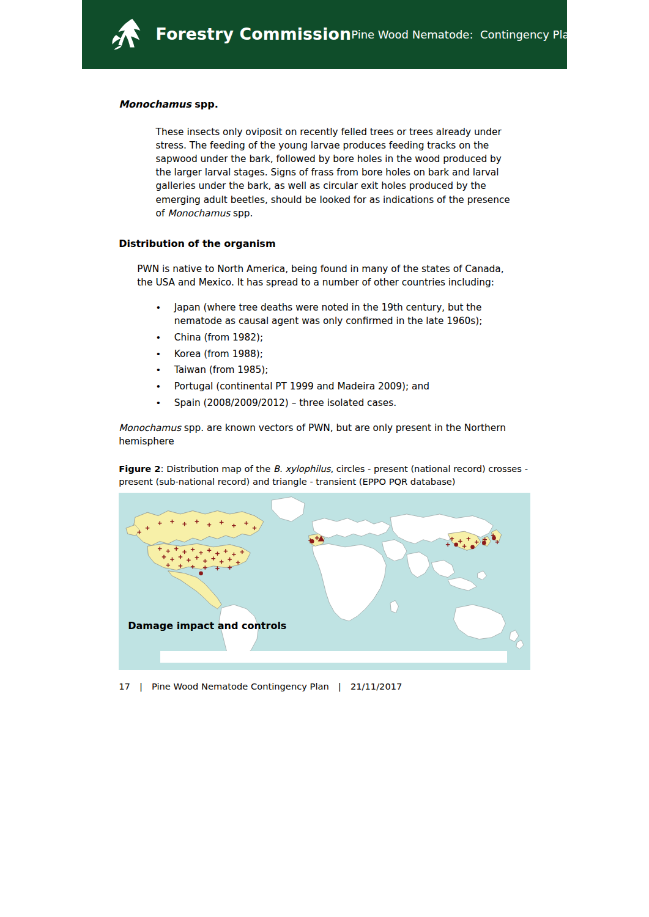Forestry Commission
Pine Wood Nematode: Contingency Plan
Monochamus spp.
These insects only oviposit on recently felled trees or trees already under stress. The feeding of the young larvae produces feeding tracks on the sapwood under the bark, followed by bore holes in the wood produced by the larger larval stages. Signs of frass from bore holes on bark and larval galleries under the bark, as well as circular exit holes produced by the emerging adult beetles, should be looked for as indications of the presence of Monochamus spp.
Distribution of the organism
PWN is native to North America, being found in many of the states of Canada, the USA and Mexico. It has spread to a number of other countries including:
Japan (where tree deaths were noted in the 19th century, but the nematode as causal agent was only confirmed in the late 1960s);
China (from 1982);
Korea (from 1988);
Taiwan (from 1985);
Portugal (continental PT 1999 and Madeira 2009); and
Spain (2008/2009/2012) – three isolated cases.
Monochamus spp. are known vectors of PWN, but are only present in the Northern hemisphere
Figure 2: Distribution map of the B. xylophilus, circles - present (national record) crosses - present (sub-national record) and triangle - transient (EPPO PQR database)
Damage impact and controls
17 | Pine Wood Nematode Contingency Plan | 21/11/2017